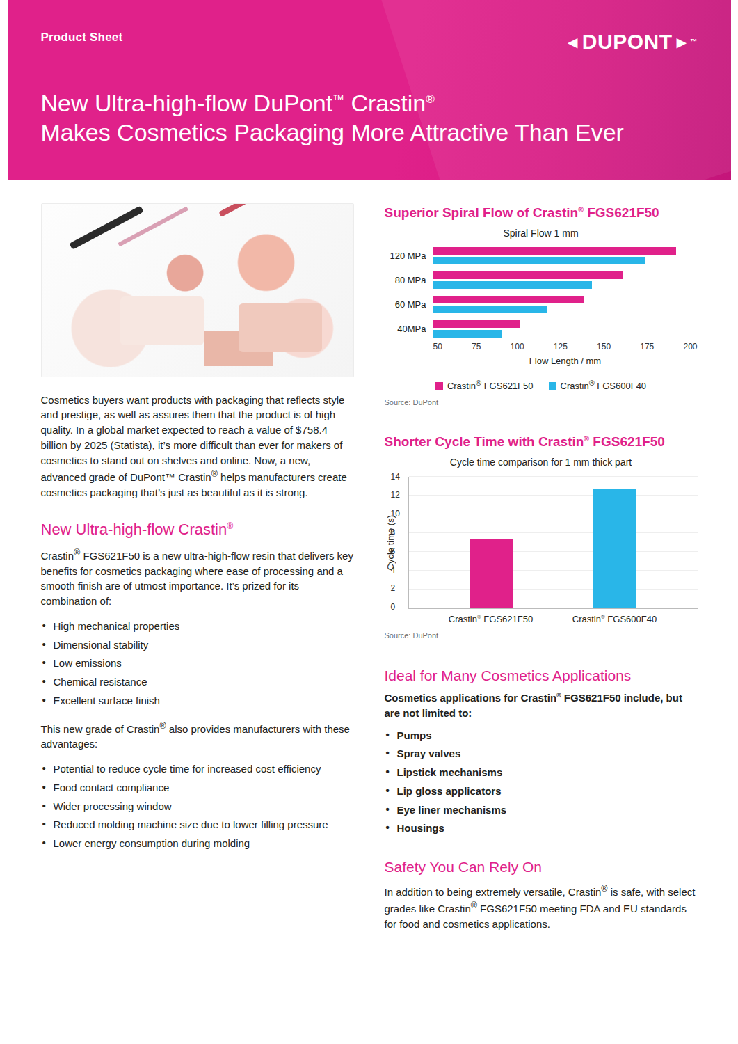Product Sheet
◂DUPONT▸™
New Ultra-high-flow DuPont™ Crastin®
Makes Cosmetics Packaging More Attractive Than Ever
Cosmetics buyers want products with packaging that reflects style and prestige, as well as assures them that the product is of high quality. In a global market expected to reach a value of $758.4 billion by 2025 (Statista), it’s more difficult than ever for makers of cosmetics to stand out on shelves and online. Now, a new, advanced grade of DuPont™ Crastin® helps manufacturers create cosmetics packaging that’s just as beautiful as it is strong.
New Ultra-high-flow Crastin®
Crastin® FGS621F50 is a new ultra-high-flow resin that delivers key benefits for cosmetics packaging where ease of processing and a smooth finish are of utmost importance. It’s prized for its combination of:
High mechanical properties
Dimensional stability
Low emissions
Chemical resistance
Excellent surface finish
This new grade of Crastin® also provides manufacturers with these advantages:
Potential to reduce cycle time for increased cost efficiency
Food contact compliance
Wider processing window
Reduced molding machine size due to lower filling pressure
Lower energy consumption during molding
Superior Spiral Flow of Crastin® FGS621F50
Spiral Flow 1 mm
120 MPa
80 MPa
60 MPa
40MPa
5075100125150175200
Flow Length / mm
Crastin® FGS621F50 Crastin® FGS600F40
Source: DuPont
Shorter Cycle Time with Crastin® FGS621F50
Cycle time comparison for 1 mm thick part
Cycle time (s)
14121086420
Crastin® FGS621F50 Crastin® FGS600F40
Source: DuPont
Ideal for Many Cosmetics Applications
Cosmetics applications for Crastin® FGS621F50 include, but are not limited to:
Pumps
Spray valves
Lipstick mechanisms
Lip gloss applicators
Eye liner mechanisms
Housings
Safety You Can Rely On
In addition to being extremely versatile, Crastin® is safe, with select grades like Crastin® FGS621F50 meeting FDA and EU standards for food and cosmetics applications.